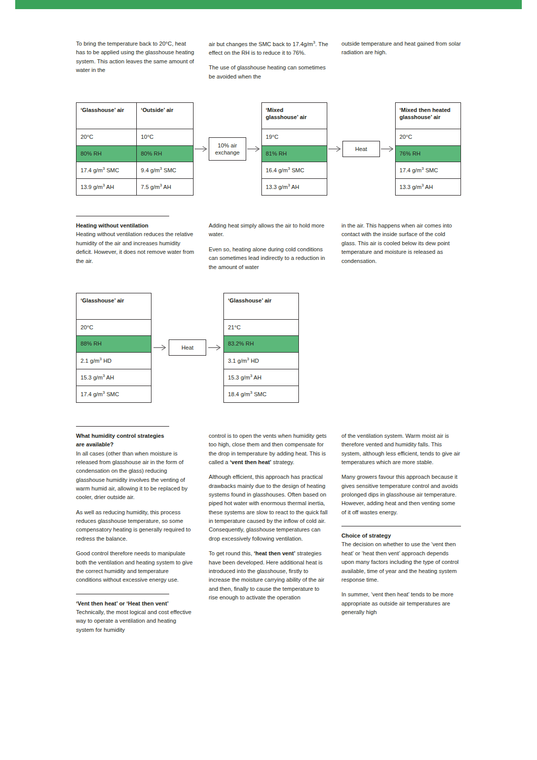To bring the temperature back to 20°C, heat has to be applied using the glasshouse heating system. This action leaves the same amount of water in the
air but changes the SMC back to 17.4g/m3. The effect on the RH is to reduce it to 76%.
The use of glasshouse heating can sometimes be avoided when the
outside temperature and heat gained from solar radiation are high.
| ‘Glasshouse’ air | ‘Outside’ air |
| 20°C | 10°C |
| 80% RH | 80% RH |
| 17.4 g/m 3 SMC | 9.4 g/m 3 SMC |
| 13.9 g/m 3 AH | 7.5 g/m 3 AH |
10% air
exchange
| ‘Mixed glasshouse’ air |
| 19°C |
| 81% RH |
| 16.4 g/m 3 SMC |
| 13.3 g/m 3 AH |
Heat
| ‘Mixed then heated glasshouse’ air |
| 20°C |
| 76% RH |
| 17.4 g/m 3 SMC |
| 13.3 g/m 3 AH |
Heating without ventilation
Heating without ventilation reduces the relative humidity of the air and increases humidity deficit. However, it does not remove water from the air.
Adding heat simply allows the air to hold more water.
Even so, heating alone during cold conditions can sometimes lead indirectly to a reduction in the amount of water
in the air. This happens when air comes into contact with the inside surface of the cold glass. This air is cooled below its dew point temperature and moisture is released as condensation.
| ‘Glasshouse’ air |
| 20°C |
| 88% RH |
| 2.1 g/m 3 HD |
| 15.3 g/m 3 AH |
| 17.4 g/m 3 SMC |
Heat
| ‘Glasshouse’ air |
| 21°C |
| 83.2% RH |
| 3.1 g/m 3 HD |
| 15.3 g/m 3 AH |
| 18.4 g/m 3 SMC |
What humidity control strategies
are available?
In all cases (other than when moisture is released from glasshouse air in the form of condensation on the glass) reducing glasshouse humidity involves the venting of warm humid air, allowing it to be replaced by cooler, drier outside air.
As well as reducing humidity, this process reduces glasshouse tempera­ture, so some compensatory heating is generally required to redress the balance.
Good control therefore needs to manipulate both the ventilation and heating system to give the correct humidity and temperature conditions without excessive energy use.
‘Vent then heat’ or ‘Heat then vent’
Technically, the most logical and cost effective way to operate a ventilation and heating system for humidity
control is to open the vents when humidity gets too high, close them and then compensate for the drop in temperature by adding heat. This is called a ‘vent then heat’ strategy.
Although efficient, this approach has practical drawbacks mainly due to the design of heating systems found in glasshouses. Often based on piped hot water with enormous thermal inertia, these systems are slow to react to the quick fall in temperature caused by the inflow of cold air. Consequently, glasshouse temperatures can drop excessively following ventilation.
To get round this, ‘heat then vent’ strategies have been developed. Here additional heat is introduced into the glasshouse, firstly to increase the moisture carrying ability of the air and then, finally to cause the temperature to rise enough to activate the operation
of the ventilation system. Warm moist air is therefore vented and humidity falls. This system, although less efficient, tends to give air temperatures which are more stable.
Many growers favour this approach because it gives sensitive temperature control and avoids prolonged dips in glasshouse air temperature. However, adding heat and then venting some of it off wastes energy.
Choice of strategy
The decision on whether to use the ‘vent then heat’ or ‘heat then vent’ approach depends upon many factors including the type of control available, time of year and the heating system response time.
In summer, ‘vent then heat’ tends to be more appropriate as outside air temperatures are generally high